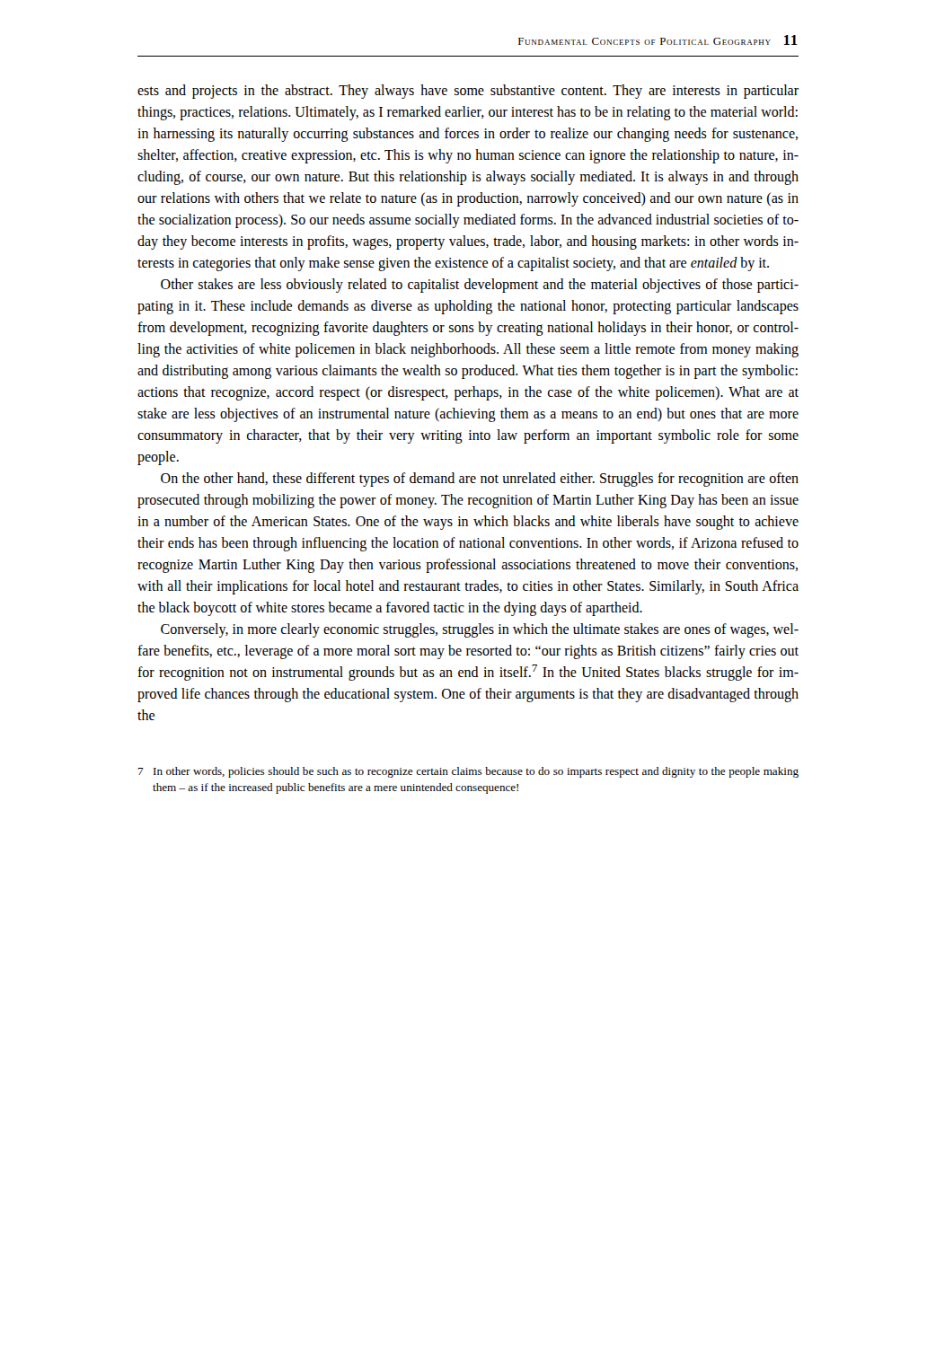Fundamental Concepts of Political Geography 11
ests and projects in the abstract. They always have some substantive content. They are interests in particular things, practices, relations. Ultimately, as I remarked earlier, our interest has to be in relating to the material world: in harnessing its naturally occurring substances and forces in order to realize our changing needs for sustenance, shelter, affection, creative expression, etc. This is why no human science can ignore the relationship to nature, including, of course, our own nature. But this relationship is always socially mediated. It is always in and through our relations with others that we relate to nature (as in production, narrowly conceived) and our own nature (as in the socialization process). So our needs assume socially mediated forms. In the advanced industrial societies of today they become interests in profits, wages, property values, trade, labor, and housing markets: in other words interests in categories that only make sense given the existence of a capitalist society, and that are entailed by it.
Other stakes are less obviously related to capitalist development and the material objectives of those participating in it. These include demands as diverse as upholding the national honor, protecting particular landscapes from development, recognizing favorite daughters or sons by creating national holidays in their honor, or controlling the activities of white policemen in black neighborhoods. All these seem a little remote from money making and distributing among various claimants the wealth so produced. What ties them together is in part the symbolic: actions that recognize, accord respect (or disrespect, perhaps, in the case of the white policemen). What are at stake are less objectives of an instrumental nature (achieving them as a means to an end) but ones that are more consummatory in character, that by their very writing into law perform an important symbolic role for some people.
On the other hand, these different types of demand are not unrelated either. Struggles for recognition are often prosecuted through mobilizing the power of money. The recognition of Martin Luther King Day has been an issue in a number of the American States. One of the ways in which blacks and white liberals have sought to achieve their ends has been through influencing the location of national conventions. In other words, if Arizona refused to recognize Martin Luther King Day then various professional associations threatened to move their conventions, with all their implications for local hotel and restaurant trades, to cities in other States. Similarly, in South Africa the black boycott of white stores became a favored tactic in the dying days of apartheid.
Conversely, in more clearly economic struggles, struggles in which the ultimate stakes are ones of wages, welfare benefits, etc., leverage of a more moral sort may be resorted to: “our rights as British citizens” fairly cries out for recognition not on instrumental grounds but as an end in itself.7 In the United States blacks struggle for improved life chances through the educational system. One of their arguments is that they are disadvantaged through the
7 In other words, policies should be such as to recognize certain claims because to do so imparts respect and dignity to the people making them – as if the increased public benefits are a mere unintended consequence!